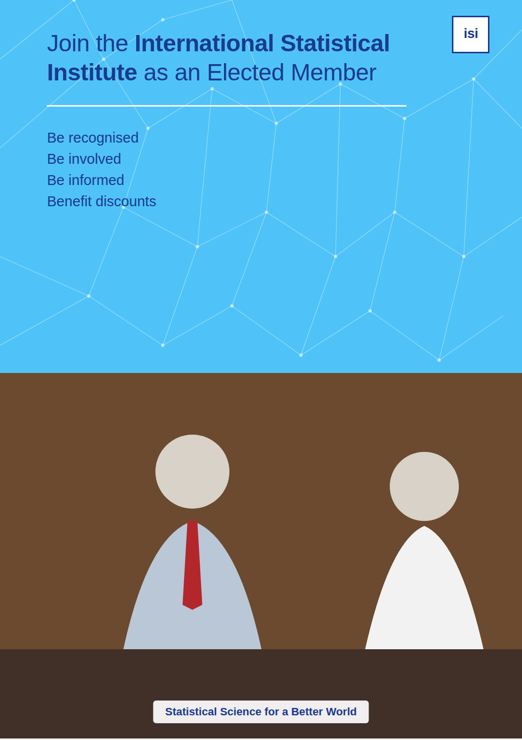isi
Join the International Statistical Institute as an Elected Member
Be recognised
Be involved
Be informed
Benefit discounts
Statistical Science for a Better World